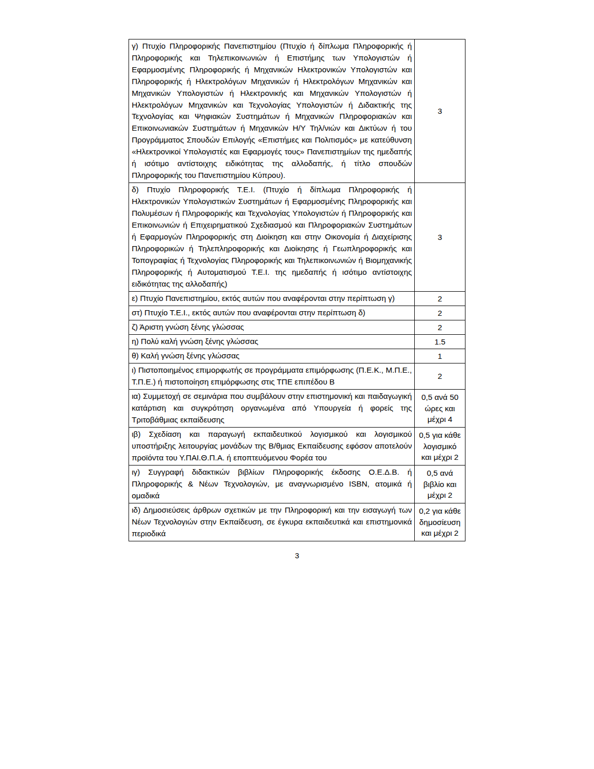| γ) Πτυχίο Πληροφορικής Πανεπιστημίου (Πτυχίο ή δίπλωμα Πληροφορικής ή Πληροφορικής και Τηλεπικοινωνιών ή Επιστήμης των Υπολογιστών ή Εφαρμοσμένης Πληροφορικής ή Μηχανικών Ηλεκτρονικών Υπολογιστών και Πληροφορικής ή Ηλεκτρολόγων Μηχανικών ή Ηλεκτρολόγων Μηχανικών και Μηχανικών Υπολογιστών ή Ηλεκτρονικής και Μηχανικών Υπολογιστών ή Ηλεκτρολόγων Μηχανικών και Τεχνολογίας Υπολογιστών ή Διδακτικής της Τεχνολογίας και Ψηφιακών Συστημάτων ή Μηχανικών Πληροφοριακών και Επικοινωνιακών Συστημάτων ή Μηχανικών Η/Υ Τηλ/νιών και Δικτύων ή του Προγράμματος Σπουδών Επιλογής «Επιστήμες και Πολιτισμός» με κατεύθυνση «Ηλεκτρονικοί Υπολογιστές και Εφαρμογές τους» Πανεπιστημίων της ημεδαπής ή ισότιμο αντίστοιχης ειδικότητας της αλλοδαπής, ή τίτλο σπουδών Πληροφορικής του Πανεπιστημίου Κύπρου). | 3 |
| δ) Πτυχίο Πληροφορικής Τ.Ε.Ι. (Πτυχίο ή δίπλωμα Πληροφορικής ή Ηλεκτρονικών Υπολογιστικών Συστημάτων ή Εφαρμοσμένης Πληροφορικής και Πολυμέσων ή Πληροφορικής και Τεχνολογίας Υπολογιστών ή Πληροφορικής και Επικοινωνιών ή Επιχειρηματικού Σχεδιασμού και Πληροφοριακών Συστημάτων ή Εφαρμογών Πληροφορικής στη Διοίκηση και στην Οικονομία ή Διαχείρισης Πληροφορικών ή Τηλεπληροφορικής και Διοίκησης ή Γεωπληροφορικής και Τοπογραφίας ή Τεχνολογίας Πληροφορικής και Τηλεπικοινωνιών ή Βιομηχανικής Πληροφορικής ή Αυτοματισμού Τ.Ε.Ι. της ημεδαπής ή ισότιμο αντίστοιχης ειδικότητας της αλλοδαπής) | 3 |
| ε) Πτυχίο Πανεπιστημίου, εκτός αυτών που αναφέρονται στην περίπτωση γ) | 2 |
| στ) Πτυχίο Τ.Ε.Ι., εκτός αυτών που αναφέρονται στην περίπτωση δ) | 2 |
| ζ) Άριστη γνώση ξένης γλώσσας | 2 |
| η) Πολύ καλή γνώση ξένης γλώσσας | 1.5 |
| θ) Καλή γνώση ξένης γλώσσας | 1 |
| ι) Πιστοποιημένος επιμορφωτής σε προγράμματα επιμόρφωσης (Π.Ε.Κ., Μ.Π.Ε., Τ.Π.Ε.) ή πιστοποίηση επιμόρφωσης στις ΤΠΕ επιπέδου Β | 2 |
| ια) Συμμετοχή σε σεμινάρια που συμβάλουν στην επιστημονική και παιδαγωγική κατάρτιση και συγκρότηση οργανωμένα από Υπουργεία ή φορείς της Τριτοβάθμιας εκπαίδευσης | 0,5 ανά 50 ώρες και μέχρι 4 |
| ιβ) Σχεδίαση και παραγωγή εκπαιδευτικού λογισμικού και λογισμικού υποστήριξης λειτουργίας μονάδων της Β/θμιας Εκπαίδευσης εφόσον αποτελούν προϊόντα του Υ.ΠΑΙ.Θ.Π.Α. ή εποπτευόμενου Φορέα του | 0,5 για κάθε λογισμικό και μέχρι 2 |
| ιγ) Συγγραφή διδακτικών βιβλίων Πληροφορικής έκδοσης Ο.Ε.Δ.Β. ή Πληροφορικής & Νέων Τεχνολογιών, με αναγνωρισμένο ISBN, ατομικά ή ομαδικά | 0,5 ανά βιβλίο και μέχρι 2 |
| ιδ) Δημοσιεύσεις άρθρων σχετικών με την Πληροφορική και την εισαγωγή των Νέων Τεχνολογιών στην Εκπαίδευση, σε έγκυρα εκπαιδευτικά και επιστημονικά περιοδικά | 0,2 για κάθε δημοσίευση και μέχρι 2 |
3